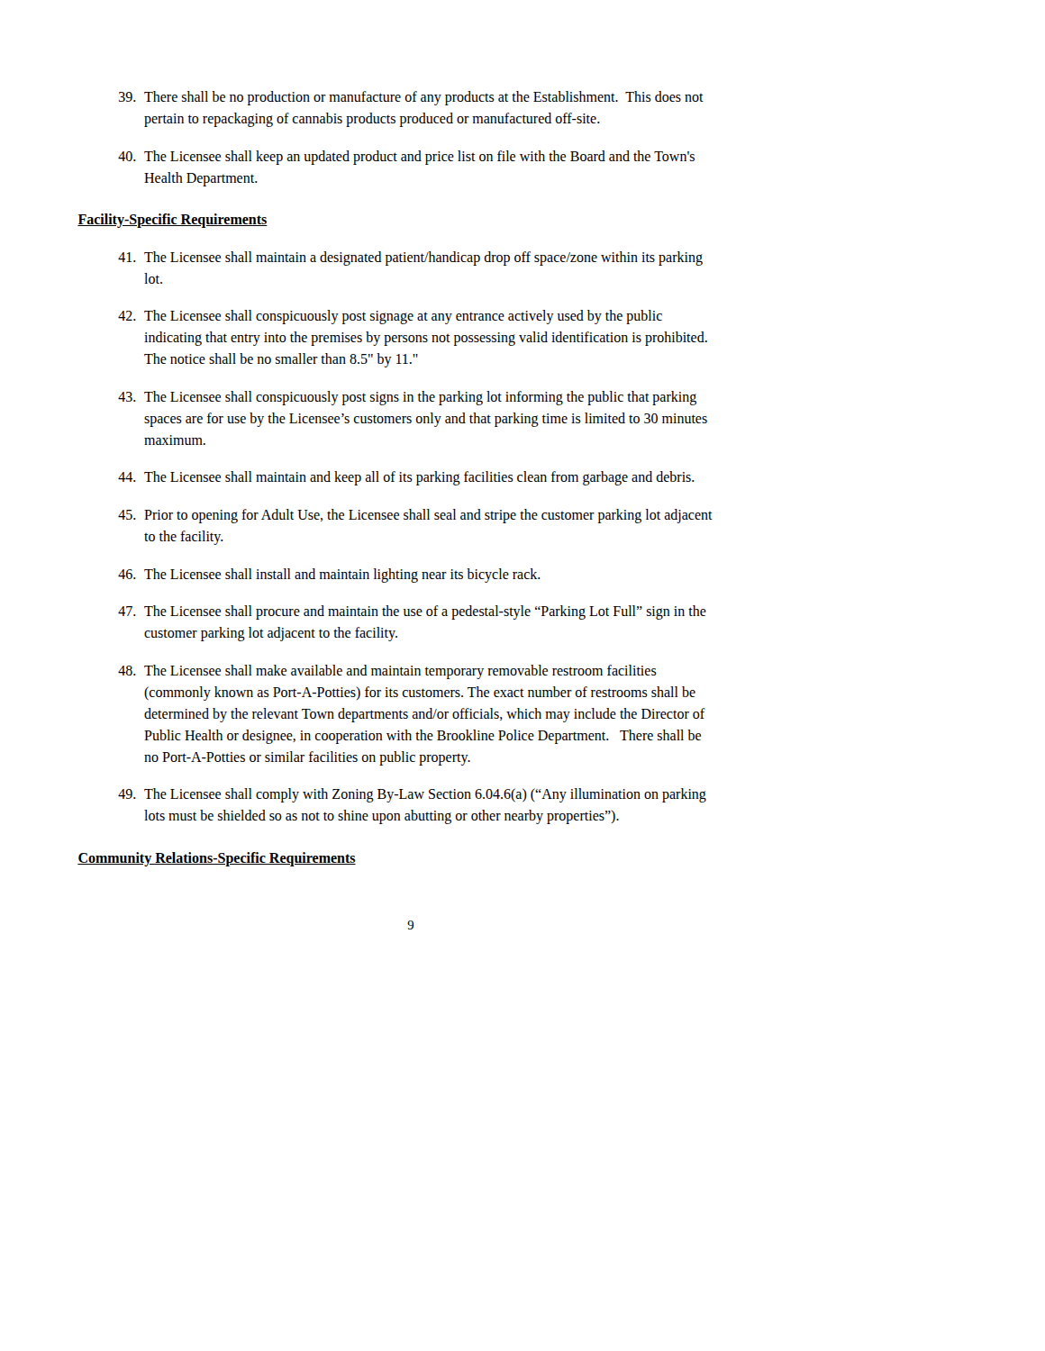There shall be no production or manufacture of any products at the Establishment. This does not pertain to repackaging of cannabis products produced or manufactured off-site.
The Licensee shall keep an updated product and price list on file with the Board and the Town's Health Department.
Facility-Specific Requirements
The Licensee shall maintain a designated patient/handicap drop off space/zone within its parking lot.
The Licensee shall conspicuously post signage at any entrance actively used by the public indicating that entry into the premises by persons not possessing valid identification is prohibited. The notice shall be no smaller than 8.5" by 11."
The Licensee shall conspicuously post signs in the parking lot informing the public that parking spaces are for use by the Licensee’s customers only and that parking time is limited to 30 minutes maximum.
The Licensee shall maintain and keep all of its parking facilities clean from garbage and debris.
Prior to opening for Adult Use, the Licensee shall seal and stripe the customer parking lot adjacent to the facility.
The Licensee shall install and maintain lighting near its bicycle rack.
The Licensee shall procure and maintain the use of a pedestal-style “Parking Lot Full” sign in the customer parking lot adjacent to the facility.
The Licensee shall make available and maintain temporary removable restroom facilities (commonly known as Port-A-Potties) for its customers. The exact number of restrooms shall be determined by the relevant Town departments and/or officials, which may include the Director of Public Health or designee, in cooperation with the Brookline Police Department. There shall be no Port-A-Potties or similar facilities on public property.
The Licensee shall comply with Zoning By-Law Section 6.04.6(a) (“Any illumination on parking lots must be shielded so as not to shine upon abutting or other nearby properties”).
Community Relations-Specific Requirements
9